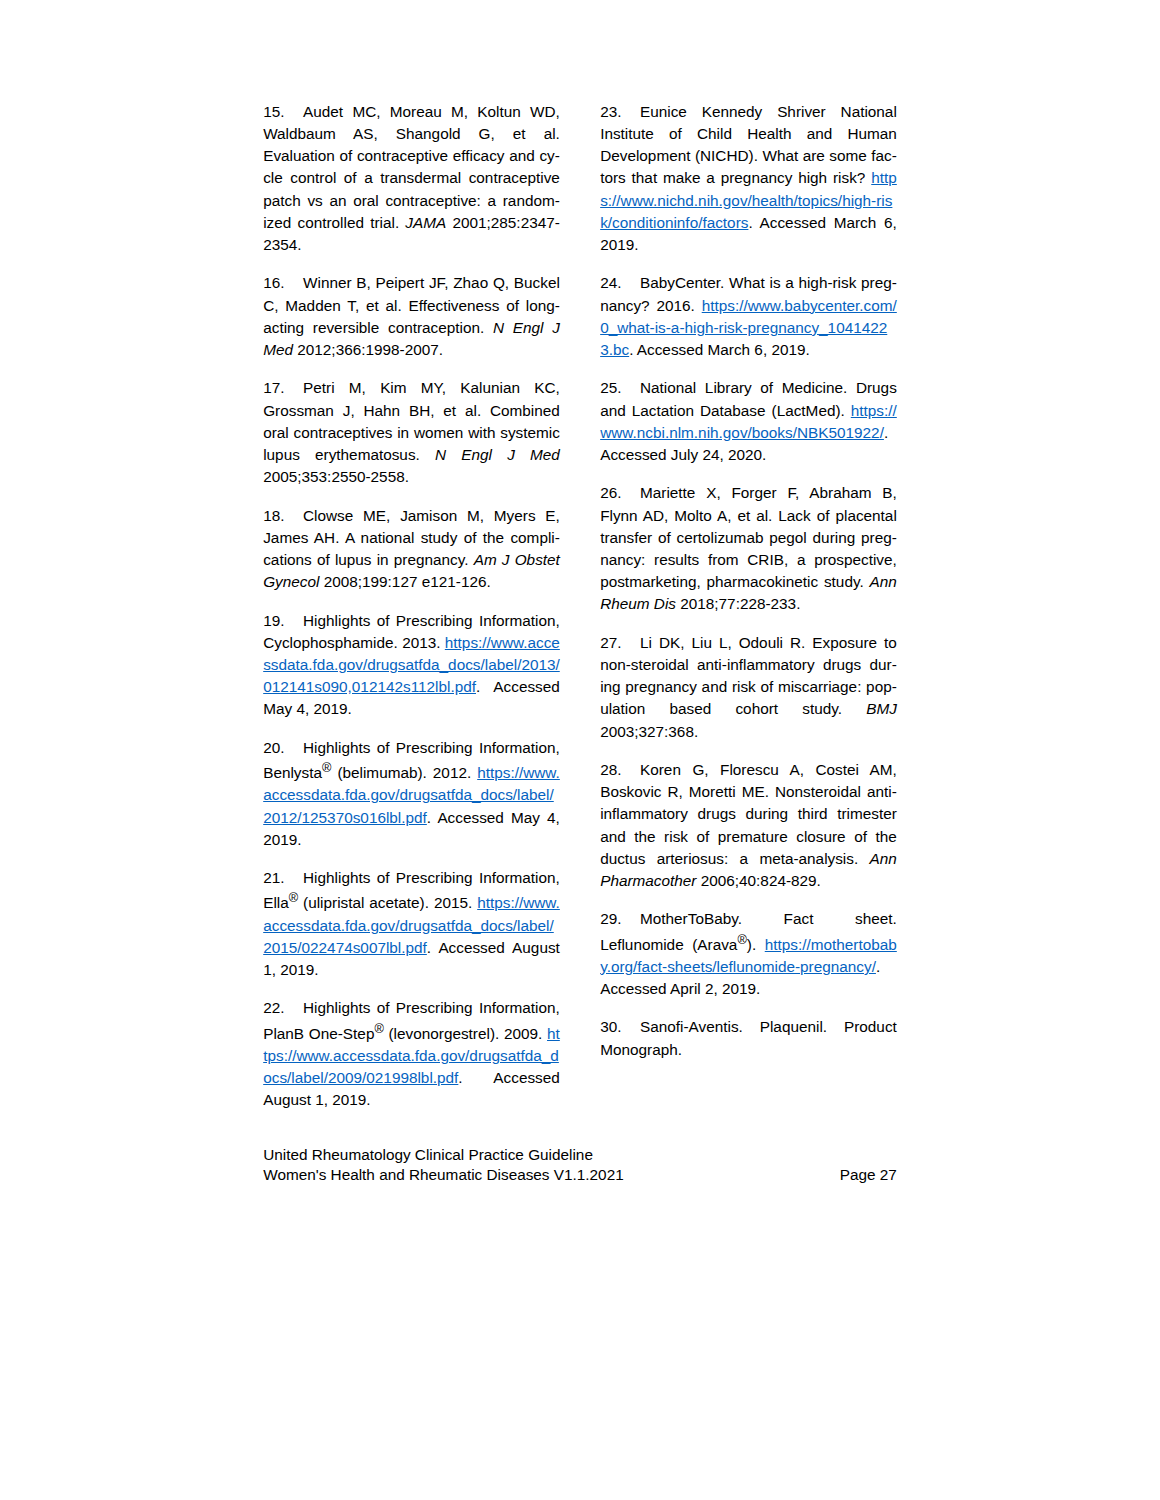15. Audet MC, Moreau M, Koltun WD, Waldbaum AS, Shangold G, et al. Evaluation of contraceptive efficacy and cycle control of a transdermal contraceptive patch vs an oral contraceptive: a randomized controlled trial. JAMA 2001;285:2347-2354.
16. Winner B, Peipert JF, Zhao Q, Buckel C, Madden T, et al. Effectiveness of long-acting reversible contraception. N Engl J Med 2012;366:1998-2007.
17. Petri M, Kim MY, Kalunian KC, Grossman J, Hahn BH, et al. Combined oral contraceptives in women with systemic lupus erythematosus. N Engl J Med 2005;353:2550-2558.
18. Clowse ME, Jamison M, Myers E, James AH. A national study of the complications of lupus in pregnancy. Am J Obstet Gynecol 2008;199:127 e121-126.
19. Highlights of Prescribing Information, Cyclophosphamide. 2013. https://www.accessdata.fda.gov/drugsatfda_docs/label/2013/012141s090,012142s112lbl.pdf. Accessed May 4, 2019.
20. Highlights of Prescribing Information, Benlysta® (belimumab). 2012. https://www.accessdata.fda.gov/drugsatfda_docs/label/2012/125370s016lbl.pdf. Accessed May 4, 2019.
21. Highlights of Prescribing Information, Ella® (ulipristal acetate). 2015. https://www.accessdata.fda.gov/drugsatfda_docs/label/2015/022474s007lbl.pdf. Accessed August 1, 2019.
22. Highlights of Prescribing Information, PlanB One-Step® (levonorgestrel). 2009. https://www.accessdata.fda.gov/drugsatfda_docs/label/2009/021998lbl.pdf. Accessed August 1, 2019.
23. Eunice Kennedy Shriver National Institute of Child Health and Human Development (NICHD). What are some factors that make a pregnancy high risk? https://www.nichd.nih.gov/health/topics/high-risk/conditioninfo/factors. Accessed March 6, 2019.
24. BabyCenter. What is a high-risk pregnancy? 2016. https://www.babycenter.com/0_what-is-a-high-risk-pregnancy_10414223.bc. Accessed March 6, 2019.
25. National Library of Medicine. Drugs and Lactation Database (LactMed). https://www.ncbi.nlm.nih.gov/books/NBK501922/. Accessed July 24, 2020.
26. Mariette X, Forger F, Abraham B, Flynn AD, Molto A, et al. Lack of placental transfer of certolizumab pegol during pregnancy: results from CRIB, a prospective, postmarketing, pharmacokinetic study. Ann Rheum Dis 2018;77:228-233.
27. Li DK, Liu L, Odouli R. Exposure to non-steroidal anti-inflammatory drugs during pregnancy and risk of miscarriage: population based cohort study. BMJ 2003;327:368.
28. Koren G, Florescu A, Costei AM, Boskovic R, Moretti ME. Nonsteroidal antiinflammatory drugs during third trimester and the risk of premature closure of the ductus arteriosus: a meta-analysis. Ann Pharmacother 2006;40:824-829.
29. MotherToBaby. Fact sheet. Leflunomide (Arava®). https://mothertobaby.org/fact-sheets/leflunomide-pregnancy/. Accessed April 2, 2019.
30. Sanofi-Aventis. Plaquenil. Product Monograph.
United Rheumatology Clinical Practice Guideline
Women's Health and Rheumatic Diseases V1.1.2021
Page 27